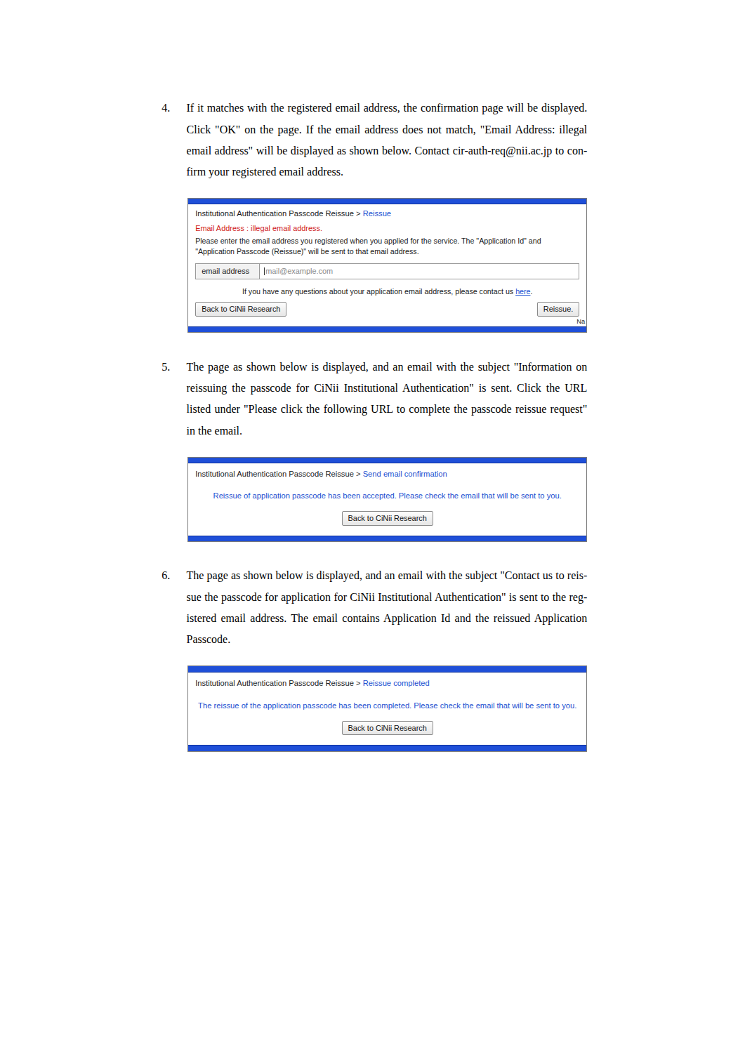If it matches with the registered email address, the confirmation page will be displayed. Click "OK" on the page. If the email address does not match, "Email Address: illegal email address" will be displayed as shown below. Contact cir-auth-req@nii.ac.jp to confirm your registered email address.
Institutional Authentication Passcode Reissue > Reissue
Email Address : illegal email address.
Please enter the email address you registered when you applied for the service. The "Application Id" and "Application Passcode (Reissue)" will be sent to that email address.
email address
mail@example.com
If you have any questions about your application email address, please contact us here.
Back to CiNii Research Reissue.
Na
The page as shown below is displayed, and an email with the subject "Information on reissuing the passcode for CiNii Institutional Authentication" is sent. Click the URL listed under "Please click the following URL to complete the passcode reissue request" in the email.
Institutional Authentication Passcode Reissue > Send email confirmation
Reissue of application passcode has been accepted. Please check the email that will be sent to you.
Back to CiNii Research
The page as shown below is displayed, and an email with the subject "Contact us to reissue the passcode for application for CiNii Institutional Authentication" is sent to the registered email address. The email contains Application Id and the reissued Application Passcode.
Institutional Authentication Passcode Reissue > Reissue completed
The reissue of the application passcode has been completed. Please check the email that will be sent to you.
Back to CiNii Research